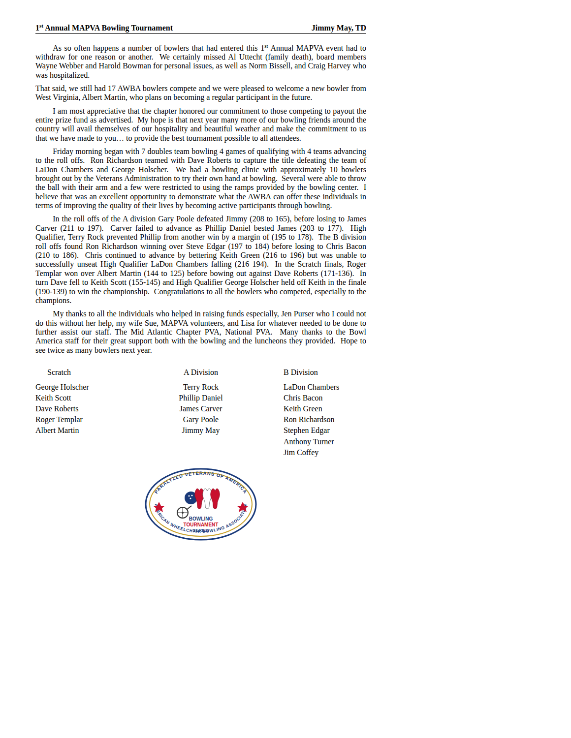1st Annual MAPVA Bowling Tournament Jimmy May, TD
As so often happens a number of bowlers that had entered this 1st Annual MAPVA event had to withdraw for one reason or another. We certainly missed Al Uttecht (family death), board members Wayne Webber and Harold Bowman for personal issues, as well as Norm Bissell, and Craig Harvey who was hospitalized.
That said, we still had 17 AWBA bowlers compete and we were pleased to welcome a new bowler from West Virginia, Albert Martin, who plans on becoming a regular participant in the future.
I am most appreciative that the chapter honored our commitment to those competing to payout the entire prize fund as advertised. My hope is that next year many more of our bowling friends around the country will avail themselves of our hospitality and beautiful weather and make the commitment to us that we have made to you… to provide the best tournament possible to all attendees.
Friday morning began with 7 doubles team bowling 4 games of qualifying with 4 teams advancing to the roll offs. Ron Richardson teamed with Dave Roberts to capture the title defeating the team of LaDon Chambers and George Holscher. We had a bowling clinic with approximately 10 bowlers brought out by the Veterans Administration to try their own hand at bowling. Several were able to throw the ball with their arm and a few were restricted to using the ramps provided by the bowling center. I believe that was an excellent opportunity to demonstrate what the AWBA can offer these individuals in terms of improving the quality of their lives by becoming active participants through bowling.
In the roll offs of the A division Gary Poole defeated Jimmy (208 to 165), before losing to James Carver (211 to 197). Carver failed to advance as Phillip Daniel bested James (203 to 177). High Qualifier, Terry Rock prevented Phillip from another win by a margin of (195 to 178). The B division roll offs found Ron Richardson winning over Steve Edgar (197 to 184) before losing to Chris Bacon (210 to 186). Chris continued to advance by bettering Keith Green (216 to 196) but was unable to successfully unseat High Qualifier LaDon Chambers falling (216 194). In the Scratch finals, Roger Templar won over Albert Martin (144 to 125) before bowing out against Dave Roberts (171-136). In turn Dave fell to Keith Scott (155-145) and High Qualifier George Holscher held off Keith in the finale (190-139) to win the championship. Congratulations to all the bowlers who competed, especially to the champions.
My thanks to all the individuals who helped in raising funds especially, Jen Purser who I could not do this without her help, my wife Sue, MAPVA volunteers, and Lisa for whatever needed to be done to further assist our staff. The Mid Atlantic Chapter PVA, National PVA. Many thanks to the Bowl America staff for their great support both with the bowling and the luncheons they provided. Hope to see twice as many bowlers next year.
| Scratch | A Division | B Division |
| --- | --- | --- |
| George Holscher | Terry Rock | LaDon Chambers |
| Keith Scott | Phillip Daniel | Chris Bacon |
| Dave Roberts | James Carver | Keith Green |
| Roger Templar | Gary Poole | Ron Richardson |
| Albert Martin | Jimmy May | Stephen Edgar |
| | | Anthony Turner |
| | | Jim Coffey |
PARALYZED VETERANS OF AMERICA AMERICAN WHEELCHAIR BOWLING ASSOCIATION BOWLING TOURNAMENT SERIES